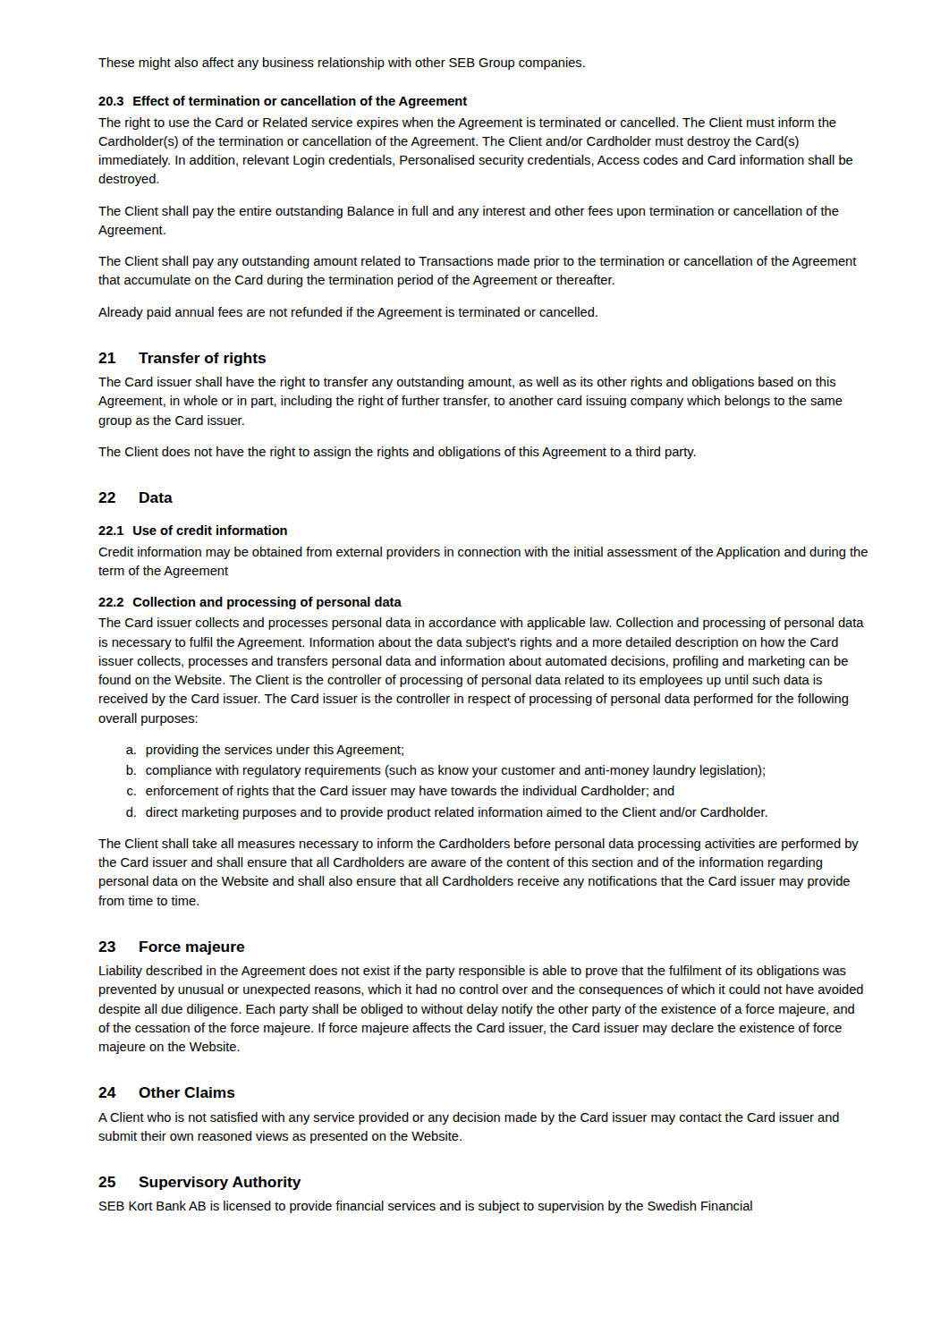These might also affect any business relationship with other SEB Group companies.
20.3 Effect of termination or cancellation of the Agreement
The right to use the Card or Related service expires when the Agreement is terminated or cancelled. The Client must inform the Cardholder(s) of the termination or cancellation of the Agreement. The Client and/or Cardholder must destroy the Card(s) immediately. In addition, relevant Login credentials, Personalised security credentials, Access codes and Card information shall be destroyed.
The Client shall pay the entire outstanding Balance in full and any interest and other fees upon termination or cancellation of the Agreement.
The Client shall pay any outstanding amount related to Transactions made prior to the termination or cancellation of the Agreement that accumulate on the Card during the termination period of the Agreement or thereafter.
Already paid annual fees are not refunded if the Agreement is terminated or cancelled.
21 Transfer of rights
The Card issuer shall have the right to transfer any outstanding amount, as well as its other rights and obligations based on this Agreement, in whole or in part, including the right of further transfer, to another card issuing company which belongs to the same group as the Card issuer.
The Client does not have the right to assign the rights and obligations of this Agreement to a third party.
22 Data
22.1 Use of credit information
Credit information may be obtained from external providers in connection with the initial assessment of the Application and during the term of the Agreement
22.2 Collection and processing of personal data
The Card issuer collects and processes personal data in accordance with applicable law. Collection and processing of personal data is necessary to fulfil the Agreement. Information about the data subject's rights and a more detailed description on how the Card issuer collects, processes and transfers personal data and information about automated decisions, profiling and marketing can be found on the Website. The Client is the controller of processing of personal data related to its employees up until such data is received by the Card issuer. The Card issuer is the controller in respect of processing of personal data performed for the following overall purposes:
providing the services under this Agreement;
compliance with regulatory requirements (such as know your customer and anti-money laundry legislation);
enforcement of rights that the Card issuer may have towards the individual Cardholder; and
direct marketing purposes and to provide product related information aimed to the Client and/or Cardholder.
The Client shall take all measures necessary to inform the Cardholders before personal data processing activities are performed by the Card issuer and shall ensure that all Cardholders are aware of the content of this section and of the information regarding personal data on the Website and shall also ensure that all Cardholders receive any notifications that the Card issuer may provide from time to time.
23 Force majeure
Liability described in the Agreement does not exist if the party responsible is able to prove that the fulfilment of its obligations was prevented by unusual or unexpected reasons, which it had no control over and the consequences of which it could not have avoided despite all due diligence. Each party shall be obliged to without delay notify the other party of the existence of a force majeure, and of the cessation of the force majeure. If force majeure affects the Card issuer, the Card issuer may declare the existence of force majeure on the Website.
24 Other Claims
A Client who is not satisfied with any service provided or any decision made by the Card issuer may contact the Card issuer and submit their own reasoned views as presented on the Website.
25 Supervisory Authority
SEB Kort Bank AB is licensed to provide financial services and is subject to supervision by the Swedish Financial